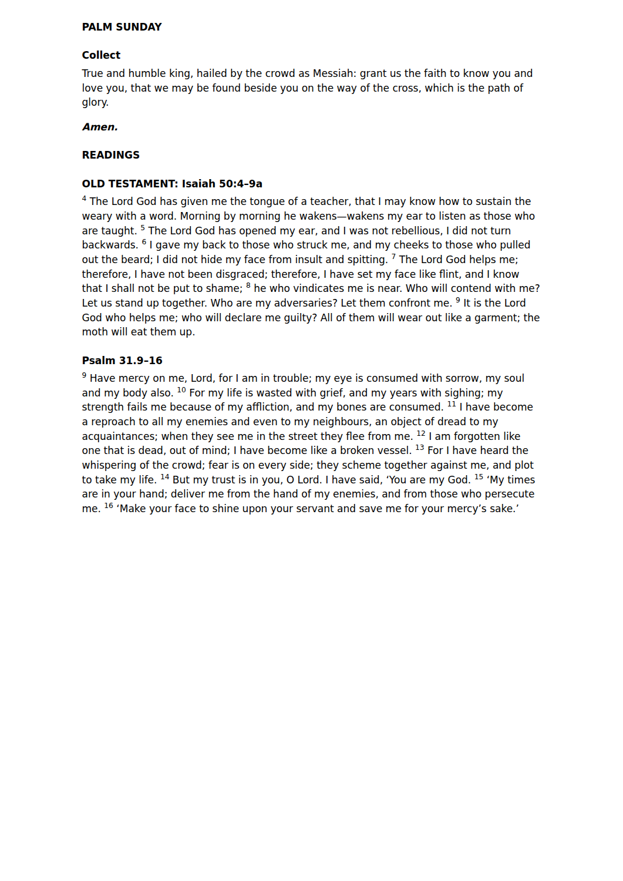PALM SUNDAY
Collect
True and humble king, hailed by the crowd as Messiah: grant us the faith to know you and love you, that we may be found beside you on the way of the cross, which is the path of glory.
Amen.
READINGS
OLD TESTAMENT: Isaiah 50:4–9a
4 The Lord God has given me the tongue of a teacher, that I may know how to sustain the weary with a word. Morning by morning he wakens—wakens my ear to listen as those who are taught. 5 The Lord God has opened my ear, and I was not rebellious, I did not turn backwards. 6 I gave my back to those who struck me, and my cheeks to those who pulled out the beard; I did not hide my face from insult and spitting. 7 The Lord God helps me; therefore, I have not been disgraced; therefore, I have set my face like flint, and I know that I shall not be put to shame; 8 he who vindicates me is near. Who will contend with me? Let us stand up together. Who are my adversaries? Let them confront me. 9 It is the Lord God who helps me; who will declare me guilty? All of them will wear out like a garment; the moth will eat them up.
Psalm 31.9–16
9 Have mercy on me, Lord, for I am in trouble; my eye is consumed with sorrow, my soul and my body also. 10 For my life is wasted with grief, and my years with sighing; my strength fails me because of my affliction, and my bones are consumed. 11 I have become a reproach to all my enemies and even to my neighbours, an object of dread to my acquaintances; when they see me in the street they flee from me. 12 I am forgotten like one that is dead, out of mind; I have become like a broken vessel. 13 For I have heard the whispering of the crowd; fear is on every side; they scheme together against me, and plot to take my life. 14 But my trust is in you, O Lord. I have said, ‘You are my God. 15 ‘My times are in your hand; deliver me from the hand of my enemies, and from those who persecute me. 16 ‘Make your face to shine upon your servant and save me for your mercy’s sake.’